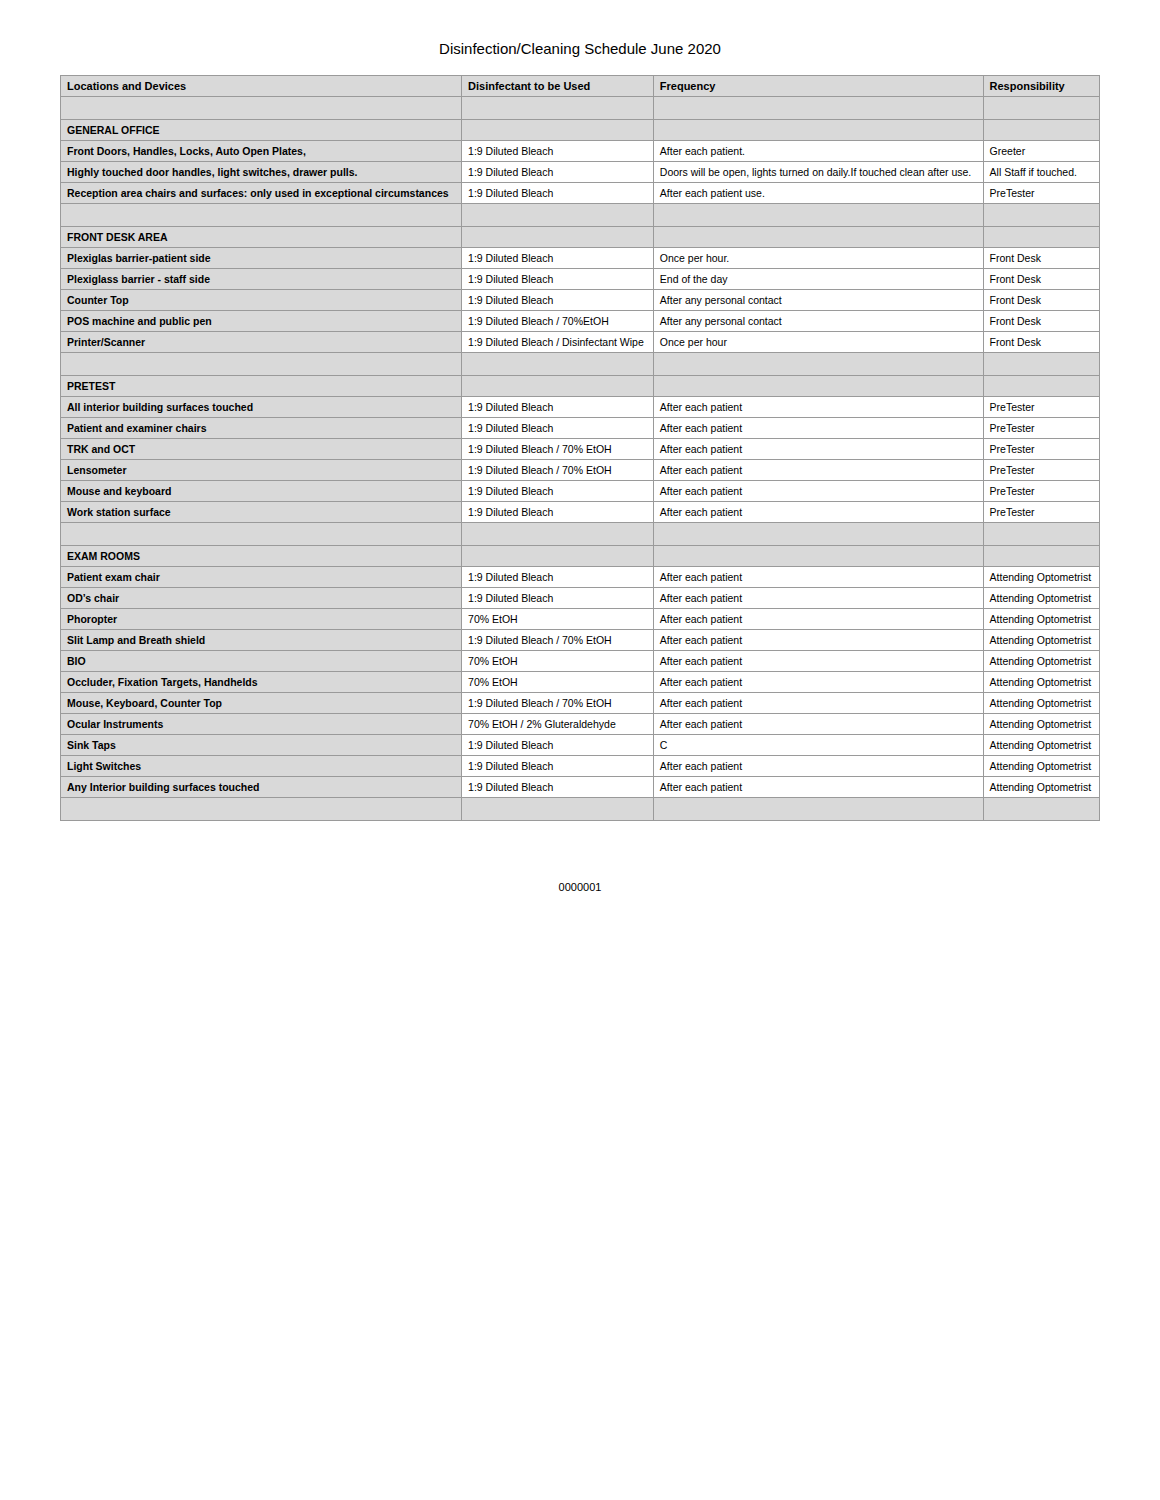Disinfection/Cleaning Schedule June 2020
| Locations and Devices | Disinfectant to be Used | Frequency | Responsibility |
| --- | --- | --- | --- |
| GENERAL OFFICE | | | |
| Front Doors, Handles, Locks, Auto Open Plates, | 1:9 Diluted Bleach | After each patient. | Greeter |
| Highly touched door handles, light switches, drawer pulls. | 1:9 Diluted Bleach | Doors will be open, lights turned on daily.If touched clean after use. | All Staff if touched. |
| Reception area chairs and surfaces: only used in exceptional circumstances | 1:9 Diluted Bleach | After each patient use. | PreTester |
| FRONT DESK AREA | | | |
| Plexiglas barrier-patient side | 1:9 Diluted Bleach | Once per hour. | Front Desk |
| Plexiglass barrier - staff side | 1:9 Diluted Bleach | End of the day | Front Desk |
| Counter Top | 1:9 Diluted Bleach | After any personal contact | Front Desk |
| POS machine and public pen | 1:9 Diluted Bleach / 70%EtOH | After any personal contact | Front Desk |
| Printer/Scanner | 1:9 Diluted Bleach / Disinfectant Wipe | Once per hour | Front Desk |
| PRETEST | | | |
| All interior building surfaces touched | 1:9 Diluted Bleach | After each patient | PreTester |
| Patient and examiner chairs | 1:9 Diluted Bleach | After each patient | PreTester |
| TRK and OCT | 1:9 Diluted Bleach / 70% EtOH | After each patient | PreTester |
| Lensometer | 1:9 Diluted Bleach / 70% EtOH | After each patient | PreTester |
| Mouse and keyboard | 1:9 Diluted Bleach | After each patient | PreTester |
| Work station surface | 1:9 Diluted Bleach | After each patient | PreTester |
| EXAM ROOMS | | | |
| Patient exam chair | 1:9 Diluted Bleach | After each patient | Attending Optometrist |
| OD’s chair | 1:9 Diluted Bleach | After each patient | Attending Optometrist |
| Phoropter | 70% EtOH | After each patient | Attending Optometrist |
| Slit Lamp and Breath shield | 1:9 Diluted Bleach / 70% EtOH | After each patient | Attending Optometrist |
| BIO | 70% EtOH | After each patient | Attending Optometrist |
| Occluder, Fixation Targets, Handhelds | 70% EtOH | After each patient | Attending Optometrist |
| Mouse, Keyboard, Counter Top | 1:9 Diluted Bleach / 70% EtOH | After each patient | Attending Optometrist |
| Ocular Instruments | 70% EtOH / 2% Gluteraldehyde | After each patient | Attending Optometrist |
| Sink Taps | 1:9 Diluted Bleach | C | Attending Optometrist |
| Light Switches | 1:9 Diluted Bleach | After each patient | Attending Optometrist |
| Any Interior building surfaces touched | 1:9 Diluted Bleach | After each patient | Attending Optometrist |
0000001